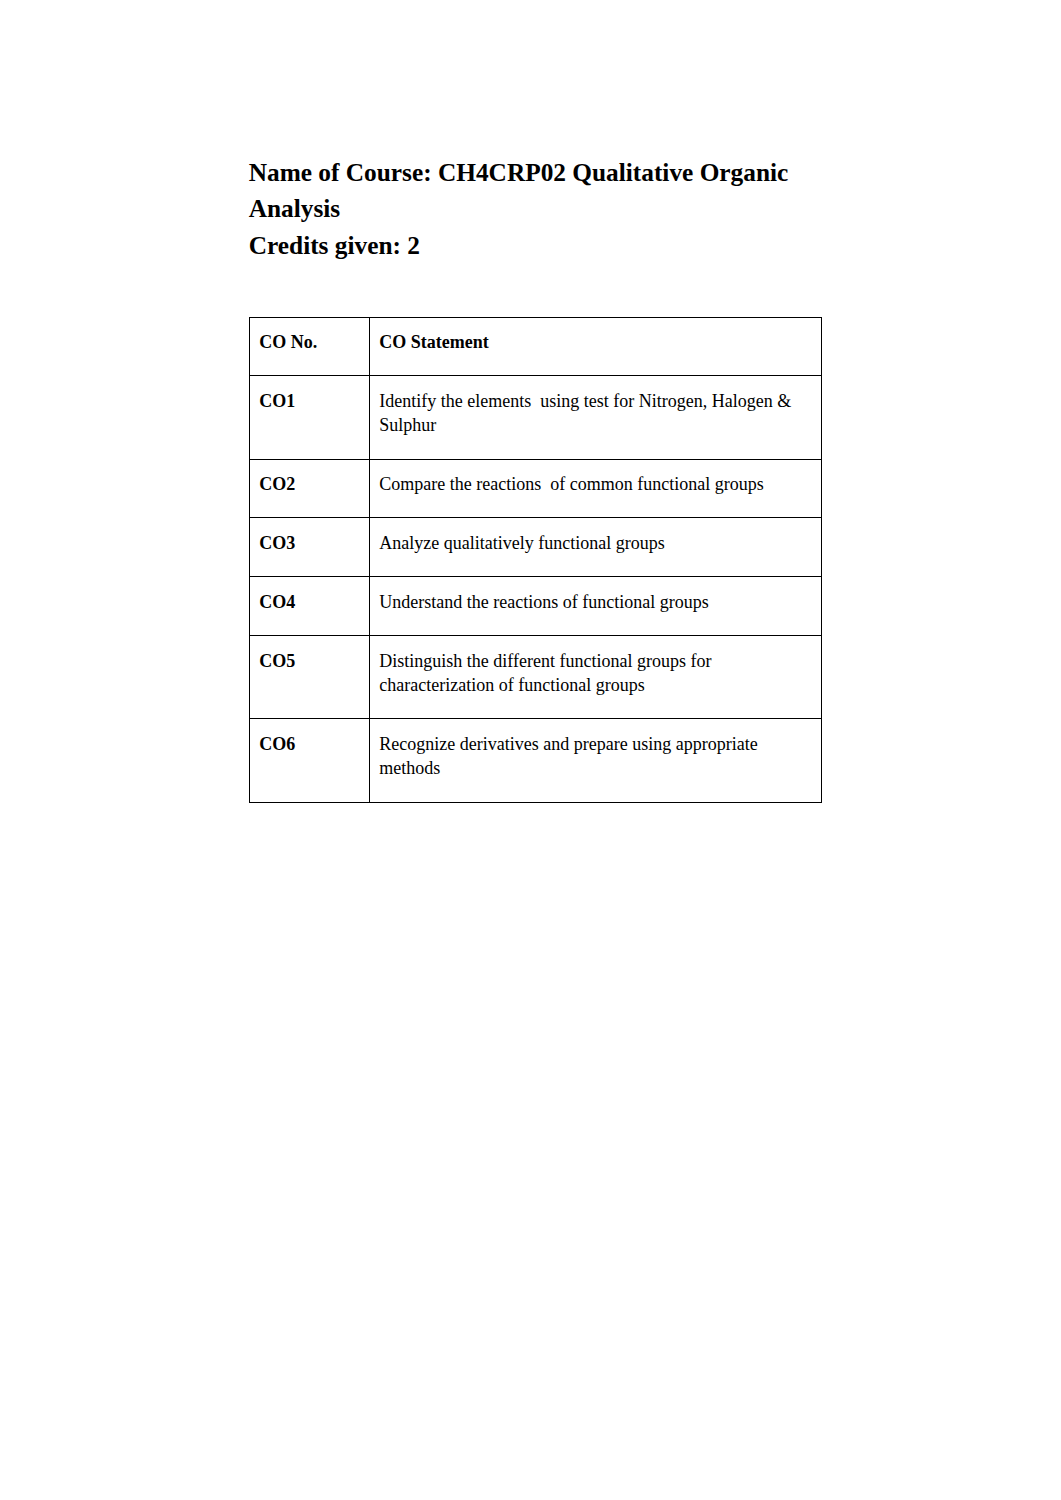Name of Course: CH4CRP02 Qualitative Organic Analysis
Credits given: 2
| CO No. | CO Statement |
| --- | --- |
| CO1 | Identify the elements using test for Nitrogen, Halogen & Sulphur |
| CO2 | Compare the reactions of common functional groups |
| CO3 | Analyze qualitatively functional groups |
| CO4 | Understand the reactions of functional groups |
| CO5 | Distinguish the different functional groups for characterization of functional groups |
| CO6 | Recognize derivatives and prepare using appropriate methods |